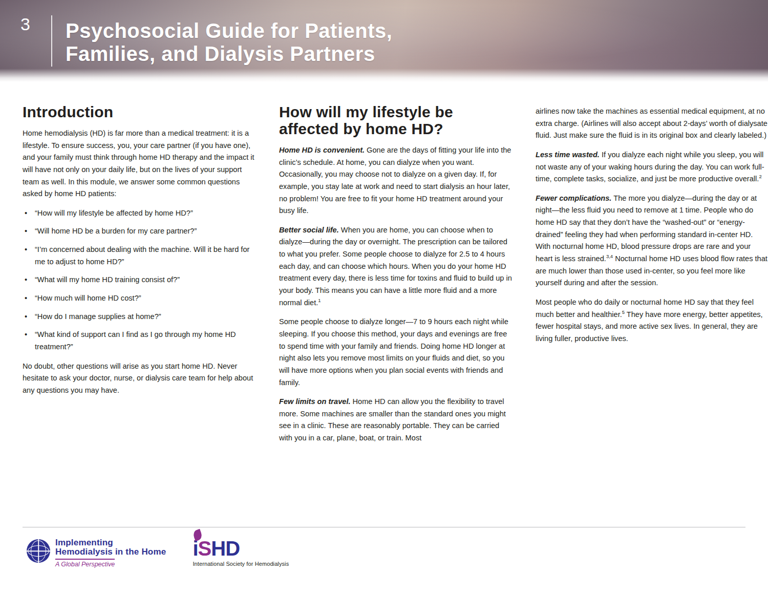3
Psychosocial Guide for Patients,
Families, and Dialysis Partners
Introduction
Home hemodialysis (HD) is far more than a medical treatment: it is a lifestyle. To ensure success, you, your care partner (if you have one), and your family must think through home HD therapy and the impact it will have not only on your daily life, but on the lives of your support team as well. In this module, we answer some common questions asked by home HD patients:
“How will my lifestyle be affected by home HD?”
“Will home HD be a burden for my care partner?”
“I’m concerned about dealing with the machine. Will it be hard for me to adjust to home HD?”
“What will my home HD training consist of?”
“How much will home HD cost?”
“How do I manage supplies at home?”
“What kind of support can I find as I go through my home HD treatment?”
No doubt, other questions will arise as you start home HD. Never hesitate to ask your doctor, nurse, or dialysis care team for help about any questions you may have.
How will my lifestyle be affected by home HD?
Home HD is convenient. Gone are the days of fitting your life into the clinic’s schedule. At home, you can dialyze when you want. Occasionally, you may choose not to dialyze on a given day. If, for example, you stay late at work and need to start dialysis an hour later, no problem! You are free to fit your home HD treatment around your busy life.
Better social life. When you are home, you can choose when to dialyze—during the day or overnight. The prescription can be tailored to what you prefer. Some people choose to dialyze for 2.5 to 4 hours each day, and can choose which hours. When you do your home HD treatment every day, there is less time for toxins and fluid to build up in your body. This means you can have a little more fluid and a more normal diet.1
Some people choose to dialyze longer—7 to 9 hours each night while sleeping. If you choose this method, your days and evenings are free to spend time with your family and friends. Doing home HD longer at night also lets you remove most limits on your fluids and diet, so you will have more options when you plan social events with friends and family.
Few limits on travel. Home HD can allow you the flexibility to travel more. Some machines are smaller than the standard ones you might see in a clinic. These are reasonably portable. They can be carried with you in a car, plane, boat, or train. Most
airlines now take the machines as essential medical equipment, at no extra charge. (Airlines will also accept about 2-days’ worth of dialysate fluid. Just make sure the fluid is in its original box and clearly labeled.)
Less time wasted. If you dialyze each night while you sleep, you will not waste any of your waking hours during the day. You can work full-time, complete tasks, socialize, and just be more productive overall.2
Fewer complications. The more you dialyze—during the day or at night—the less fluid you need to remove at 1 time. People who do home HD say that they don’t have the “washed-out” or “energy-drained” feeling they had when performing standard in-center HD. With nocturnal home HD, blood pressure drops are rare and your heart is less strained.3,4 Nocturnal home HD uses blood flow rates that are much lower than those used in-center, so you feel more like yourself during and after the session.
Most people who do daily or nocturnal home HD say that they feel much better and healthier.5 They have more energy, better appetites, fewer hospital stays, and more active sex lives. In general, they are living fuller, productive lives.
Implementing
Hemodialysis in the Home
A Global Perspective
iSHD
International Society for Hemodialysis